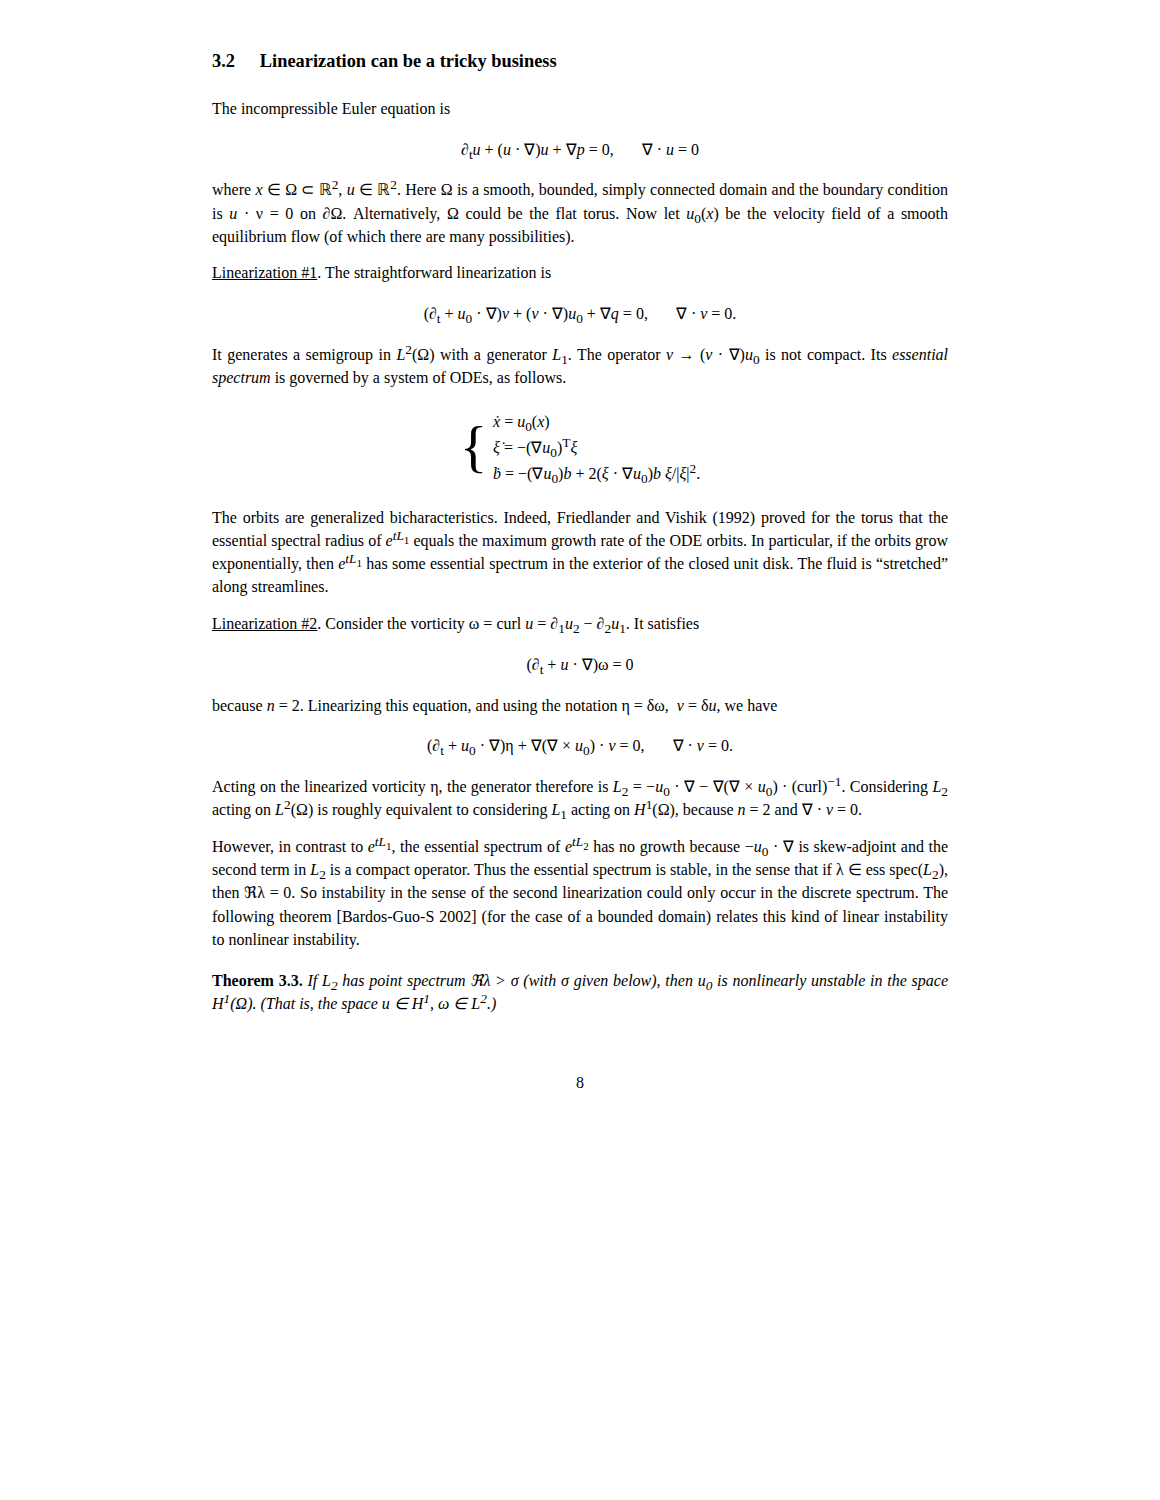3.2 Linearization can be a tricky business
The incompressible Euler equation is
∂tu + (u · ∇)u + ∇p = 0, ∇ · u = 0
where x ∈ Ω ⊂ ℝ2, u ∈ ℝ2. Here Ω is a smooth, bounded, simply connected domain and the boundary condition is u · ν = 0 on ∂Ω. Alternatively, Ω could be the flat torus. Now let u0(x) be the velocity field of a smooth equilibrium flow (of which there are many possibilities).
Linearization #1. The straightforward linearization is
(∂t + u0 · ∇)v + (v · ∇)u0 + ∇q = 0, ∇ · v = 0.
It generates a semigroup in L2(Ω) with a generator L1. The operator v → (v · ∇)u0 is not compact. Its essential spectrum is governed by a system of ODEs, as follows.
{
ẋ = u0(x)
ξ̇ = −(∇u0)Tξ
ḃ = −(∇u0)b + 2(ξ · ∇u0)b ξ/|ξ|2.
The orbits are generalized bicharacteristics. Indeed, Friedlander and Vishik (1992) proved for the torus that the essential spectral radius of etL1 equals the maximum growth rate of the ODE orbits. In particular, if the orbits grow exponentially, then etL1 has some essential spectrum in the exterior of the closed unit disk. The fluid is “stretched” along streamlines.
Linearization #2. Consider the vorticity ω = curl u = ∂1u2 − ∂2u1. It satisfies
(∂t + u · ∇)ω = 0
because n = 2. Linearizing this equation, and using the notation η = δω, v = δu, we have
(∂t + u0 · ∇)η + ∇(∇ × u0) · v = 0, ∇ · v = 0.
Acting on the linearized vorticity η, the generator therefore is L2 = −u0 · ∇ − ∇(∇ × u0) · (curl)−1. Considering L2 acting on L2(Ω) is roughly equivalent to considering L1 acting on H1(Ω), because n = 2 and ∇ · v = 0.
However, in contrast to etL1, the essential spectrum of etL2 has no growth because −u0 · ∇ is skew-adjoint and the second term in L2 is a compact operator. Thus the essential spectrum is stable, in the sense that if λ ∈ ess spec(L2), then ℜλ = 0. So instability in the sense of the second linearization could only occur in the discrete spectrum. The following theorem [Bardos-Guo-S 2002] (for the case of a bounded domain) relates this kind of linear instability to nonlinear instability.
Theorem 3.3. If L2 has point spectrum ℜλ > σ (with σ given below), then u0 is nonlinearly unstable in the space H1(Ω). (That is, the space u ∈ H1, ω ∈ L2.)
8